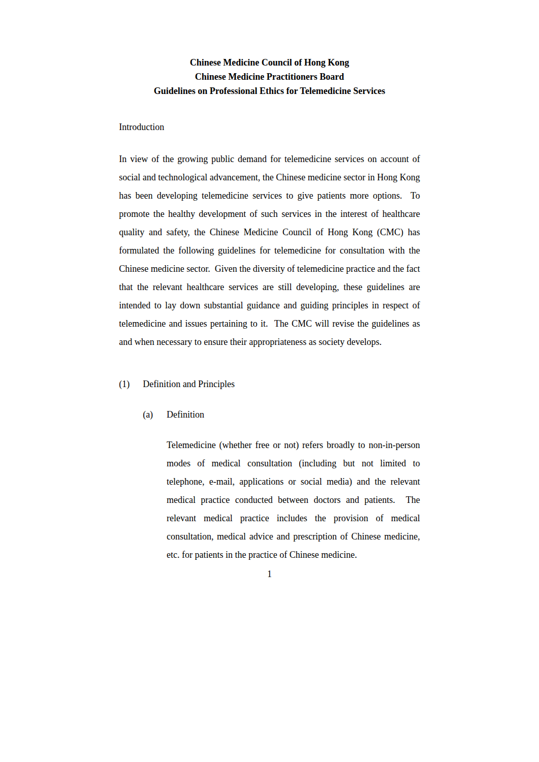Chinese Medicine Council of Hong Kong
Chinese Medicine Practitioners Board
Guidelines on Professional Ethics for Telemedicine Services
Introduction
In view of the growing public demand for telemedicine services on account of social and technological advancement, the Chinese medicine sector in Hong Kong has been developing telemedicine services to give patients more options. To promote the healthy development of such services in the interest of healthcare quality and safety, the Chinese Medicine Council of Hong Kong (CMC) has formulated the following guidelines for telemedicine for consultation with the Chinese medicine sector. Given the diversity of telemedicine practice and the fact that the relevant healthcare services are still developing, these guidelines are intended to lay down substantial guidance and guiding principles in respect of telemedicine and issues pertaining to it. The CMC will revise the guidelines as and when necessary to ensure their appropriateness as society develops.
(1)
Definition and Principles
(a)
Definition
Telemedicine (whether free or not) refers broadly to non-in-person modes of medical consultation (including but not limited to telephone, e-mail, applications or social media) and the relevant medical practice conducted between doctors and patients. The relevant medical practice includes the provision of medical consultation, medical advice and prescription of Chinese medicine, etc. for patients in the practice of Chinese medicine.
1